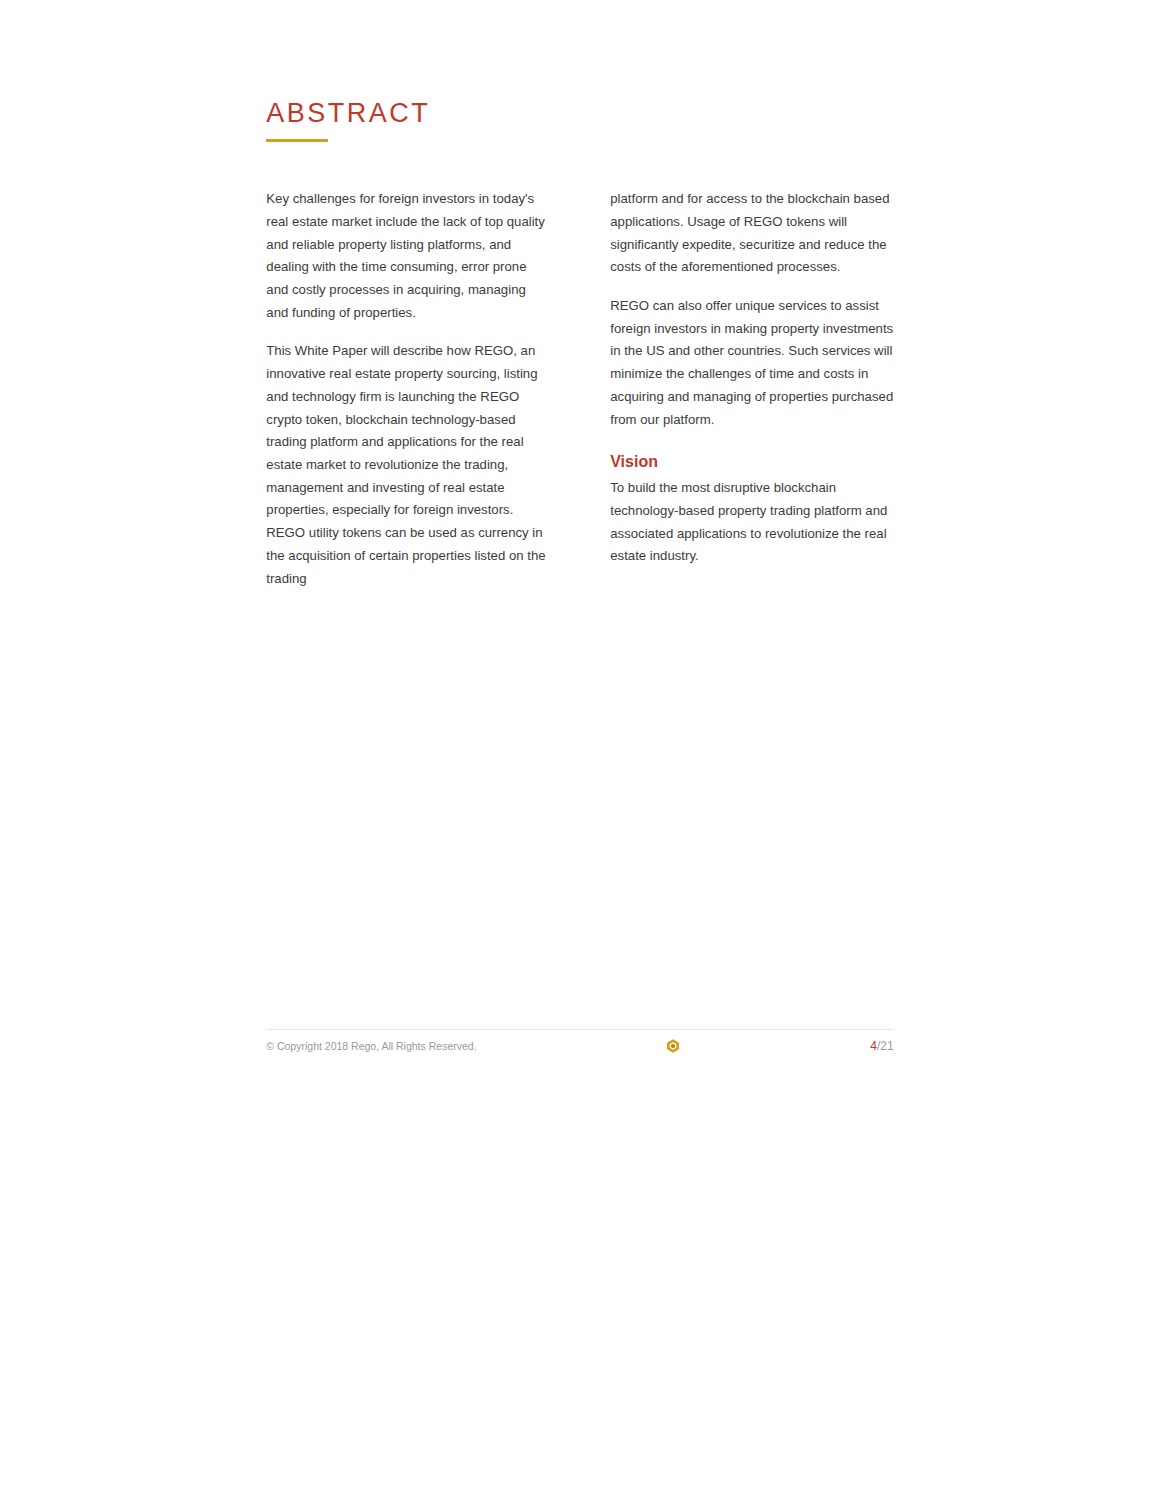Abstract
Key challenges for foreign investors in today's real estate market include the lack of top quality and reliable property listing platforms, and dealing with the time consuming, error prone and costly processes in acquiring, managing and funding of properties.
This White Paper will describe how REGO, an innovative real estate property sourcing, listing and technology firm is launching the REGO crypto token, blockchain technology-based trading platform and applications for the real estate market to revolutionize the trading, management and investing of real estate properties, especially for foreign investors. REGO utility tokens can be used as currency in the acquisition of certain properties listed on the trading
platform and for access to the blockchain based applications. Usage of REGO tokens will significantly expedite, securitize and reduce the costs of the aforementioned processes.
REGO can also offer unique services to assist foreign investors in making property investments in the US and other countries. Such services will minimize the challenges of time and costs in acquiring and managing of properties purchased from our platform.
Vision
To build the most disruptive blockchain technology-based property trading platform and associated applications to revolutionize the real estate industry.
© Copyright 2018 Rego, All Rights Reserved.
4/21